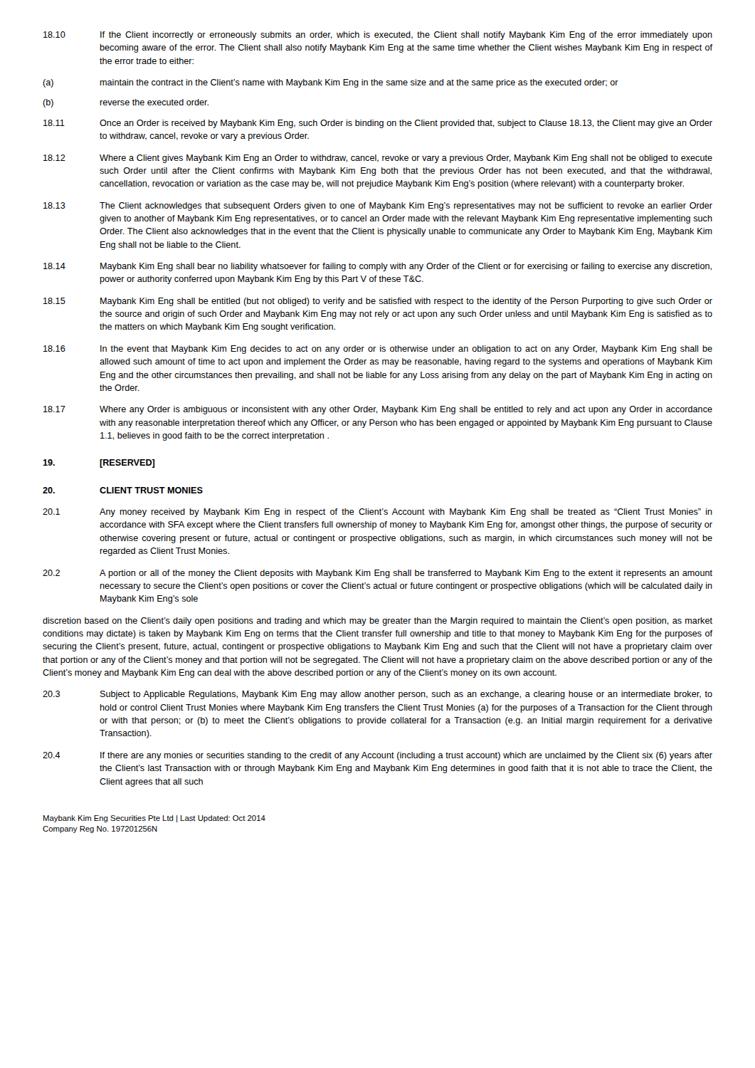18.10
If the Client incorrectly or erroneously submits an order, which is executed, the Client shall notify Maybank Kim Eng of the error immediately upon becoming aware of the error. The Client shall also notify Maybank Kim Eng at the same time whether the Client wishes Maybank Kim Eng in respect of the error trade to either:
(a)
maintain the contract in the Client’s name with Maybank Kim Eng in the same size and at the same price as the executed order; or
(b)
reverse the executed order.
18.11
Once an Order is received by Maybank Kim Eng, such Order is binding on the Client provided that, subject to Clause 18.13, the Client may give an Order to withdraw, cancel, revoke or vary a previous Order.
18.12
Where a Client gives Maybank Kim Eng an Order to withdraw, cancel, revoke or vary a previous Order, Maybank Kim Eng shall not be obliged to execute such Order until after the Client confirms with Maybank Kim Eng both that the previous Order has not been executed, and that the withdrawal, cancellation, revocation or variation as the case may be, will not prejudice Maybank Kim Eng’s position (where relevant) with a counterparty broker.
18.13
The Client acknowledges that subsequent Orders given to one of Maybank Kim Eng’s representatives may not be sufficient to revoke an earlier Order given to another of Maybank Kim Eng representatives, or to cancel an Order made with the relevant Maybank Kim Eng representative implementing such Order. The Client also acknowledges that in the event that the Client is physically unable to communicate any Order to Maybank Kim Eng, Maybank Kim Eng shall not be liable to the Client.
18.14
Maybank Kim Eng shall bear no liability whatsoever for failing to comply with any Order of the Client or for exercising or failing to exercise any discretion, power or authority conferred upon Maybank Kim Eng by this Part V of these T&C.
18.15
Maybank Kim Eng shall be entitled (but not obliged) to verify and be satisfied with respect to the identity of the Person Purporting to give such Order or the source and origin of such Order and Maybank Kim Eng may not rely or act upon any such Order unless and until Maybank Kim Eng is satisfied as to the matters on which Maybank Kim Eng sought verification.
18.16
In the event that Maybank Kim Eng decides to act on any order or is otherwise under an obligation to act on any Order, Maybank Kim Eng shall be allowed such amount of time to act upon and implement the Order as may be reasonable, having regard to the systems and operations of Maybank Kim Eng and the other circumstances then prevailing, and shall not be liable for any Loss arising from any delay on the part of Maybank Kim Eng in acting on the Order.
18.17
Where any Order is ambiguous or inconsistent with any other Order, Maybank Kim Eng shall be entitled to rely and act upon any Order in accordance with any reasonable interpretation thereof which any Officer, or any Person who has been engaged or appointed by Maybank Kim Eng pursuant to Clause 1.1, believes in good faith to be the correct interpretation .
19.
[RESERVED]
20.
CLIENT TRUST MONIES
20.1
Any money received by Maybank Kim Eng in respect of the Client’s Account with Maybank Kim Eng shall be treated as “Client Trust Monies” in accordance with SFA except where the Client transfers full ownership of money to Maybank Kim Eng for, amongst other things, the purpose of security or otherwise covering present or future, actual or contingent or prospective obligations, such as margin, in which circumstances such money will not be regarded as Client Trust Monies.
20.2
A portion or all of the money the Client deposits with Maybank Kim Eng shall be transferred to Maybank Kim Eng to the extent it represents an amount necessary to secure the Client’s open positions or cover the Client’s actual or future contingent or prospective obligations (which will be calculated daily in Maybank Kim Eng’s sole
discretion based on the Client’s daily open positions and trading and which may be greater than the Margin required to maintain the Client’s open position, as market conditions may dictate) is taken by Maybank Kim Eng on terms that the Client transfer full ownership and title to that money to Maybank Kim Eng for the purposes of securing the Client’s present, future, actual, contingent or prospective obligations to Maybank Kim Eng and such that the Client will not have a proprietary claim over that portion or any of the Client’s money and that portion will not be segregated. The Client will not have a proprietary claim on the above described portion or any of the Client’s money and Maybank Kim Eng can deal with the above described portion or any of the Client’s money on its own account.
20.3
Subject to Applicable Regulations, Maybank Kim Eng may allow another person, such as an exchange, a clearing house or an intermediate broker, to hold or control Client Trust Monies where Maybank Kim Eng transfers the Client Trust Monies (a) for the purposes of a Transaction for the Client through or with that person; or (b) to meet the Client’s obligations to provide collateral for a Transaction (e.g. an Initial margin requirement for a derivative Transaction).
20.4
If there are any monies or securities standing to the credit of any Account (including a trust account) which are unclaimed by the Client six (6) years after the Client’s last Transaction with or through Maybank Kim Eng and Maybank Kim Eng determines in good faith that it is not able to trace the Client, the Client agrees that all such
Maybank Kim Eng Securities Pte Ltd | Last Updated: Oct 2014
Company Reg No. 197201256N